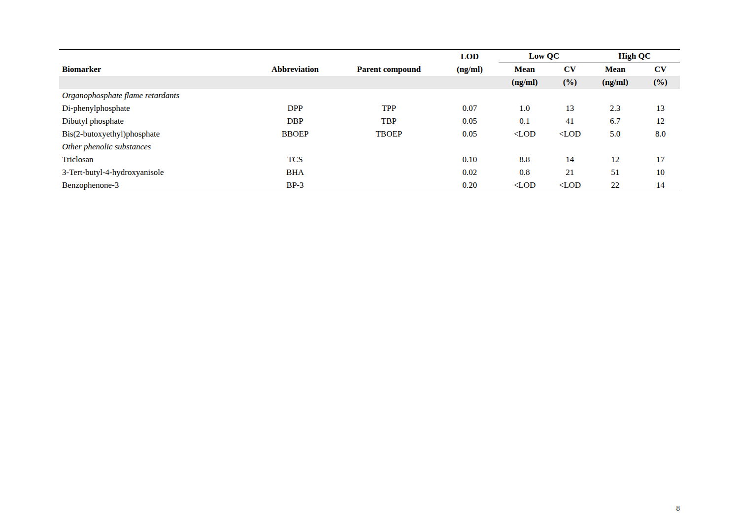| Biomarker | Abbreviation | Parent compound | LOD | Low QC | High QC |
| --- | --- | --- | --- | --- | --- |
| (ng/ml) | Mean | CV | Mean | CV |
| | | | | (ng/ml) | (%) | (ng/ml) | (%) |
| Organophosphate flame retardants |
| Di-phenylphosphate | DPP | TPP | 0.07 | 1.0 | 13 | 2.3 | 13 |
| Dibutyl phosphate | DBP | TBP | 0.05 | 0.1 | 41 | 6.7 | 12 |
| Bis(2-butoxyethyl)phosphate | BBOEP | TBOEP | 0.05 | <LOD | <LOD | 5.0 | 8.0 |
| Other phenolic substances |
| Triclosan | TCS | | 0.10 | 8.8 | 14 | 12 | 17 |
| 3-Tert-butyl-4-hydroxyanisole | BHA | | 0.02 | 0.8 | 21 | 51 | 10 |
| Benzophenone-3 | BP-3 | | 0.20 | <LOD | <LOD | 22 | 14 |
8